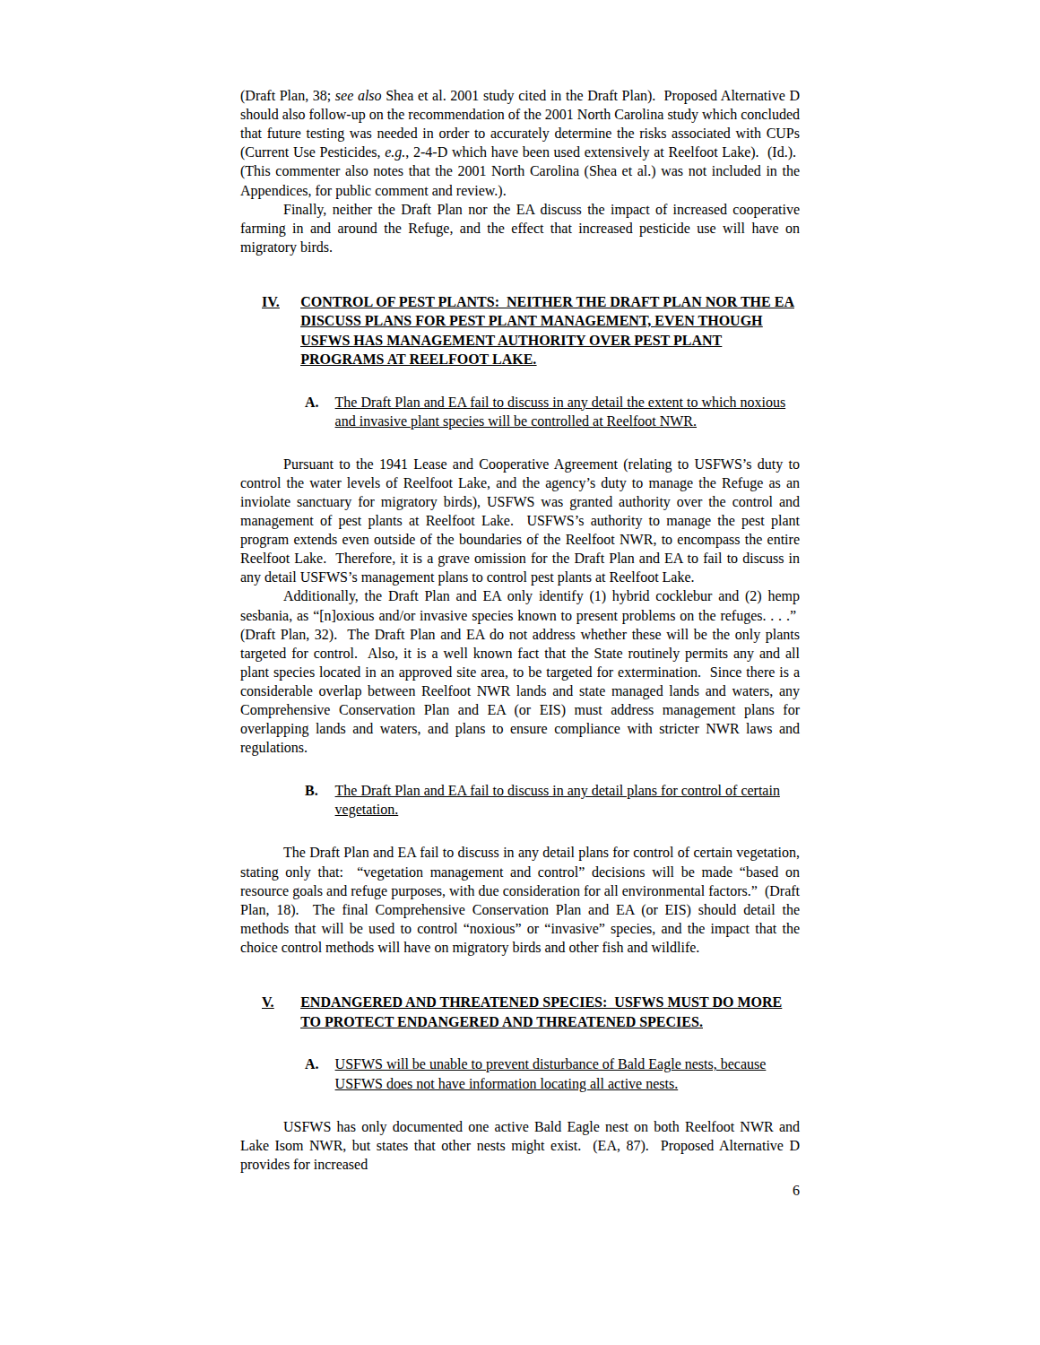(Draft Plan, 38; see also Shea et al. 2001 study cited in the Draft Plan). Proposed Alternative D should also follow-up on the recommendation of the 2001 North Carolina study which concluded that future testing was needed in order to accurately determine the risks associated with CUPs (Current Use Pesticides, e.g., 2-4-D which have been used extensively at Reelfoot Lake). (Id.). (This commenter also notes that the 2001 North Carolina (Shea et al.) was not included in the Appendices, for public comment and review.).
Finally, neither the Draft Plan nor the EA discuss the impact of increased cooperative farming in and around the Refuge, and the effect that increased pesticide use will have on migratory birds.
IV.
CONTROL OF PEST PLANTS: NEITHER THE DRAFT PLAN NOR THE EA DISCUSS PLANS FOR PEST PLANT MANAGEMENT, EVEN THOUGH USFWS HAS MANAGEMENT AUTHORITY OVER PEST PLANT PROGRAMS AT REELFOOT LAKE.
A.
The Draft Plan and EA fail to discuss in any detail the extent to which noxious and invasive plant species will be controlled at Reelfoot NWR.
Pursuant to the 1941 Lease and Cooperative Agreement (relating to USFWS’s duty to control the water levels of Reelfoot Lake, and the agency’s duty to manage the Refuge as an inviolate sanctuary for migratory birds), USFWS was granted authority over the control and management of pest plants at Reelfoot Lake. USFWS’s authority to manage the pest plant program extends even outside of the boundaries of the Reelfoot NWR, to encompass the entire Reelfoot Lake. Therefore, it is a grave omission for the Draft Plan and EA to fail to discuss in any detail USFWS’s management plans to control pest plants at Reelfoot Lake.
Additionally, the Draft Plan and EA only identify (1) hybrid cocklebur and (2) hemp sesbania, as “[n]oxious and/or invasive species known to present problems on the refuges. . . .” (Draft Plan, 32). The Draft Plan and EA do not address whether these will be the only plants targeted for control. Also, it is a well known fact that the State routinely permits any and all plant species located in an approved site area, to be targeted for extermination. Since there is a considerable overlap between Reelfoot NWR lands and state managed lands and waters, any Comprehensive Conservation Plan and EA (or EIS) must address management plans for overlapping lands and waters, and plans to ensure compliance with stricter NWR laws and regulations.
B.
The Draft Plan and EA fail to discuss in any detail plans for control of certain vegetation.
The Draft Plan and EA fail to discuss in any detail plans for control of certain vegetation, stating only that: “vegetation management and control” decisions will be made “based on resource goals and refuge purposes, with due consideration for all environmental factors.” (Draft Plan, 18). The final Comprehensive Conservation Plan and EA (or EIS) should detail the methods that will be used to control “noxious” or “invasive” species, and the impact that the choice control methods will have on migratory birds and other fish and wildlife.
V.
ENDANGERED AND THREATENED SPECIES: USFWS MUST DO MORE TO PROTECT ENDANGERED AND THREATENED SPECIES.
A.
USFWS will be unable to prevent disturbance of Bald Eagle nests, because USFWS does not have information locating all active nests.
USFWS has only documented one active Bald Eagle nest on both Reelfoot NWR and Lake Isom NWR, but states that other nests might exist. (EA, 87). Proposed Alternative D provides for increased
6